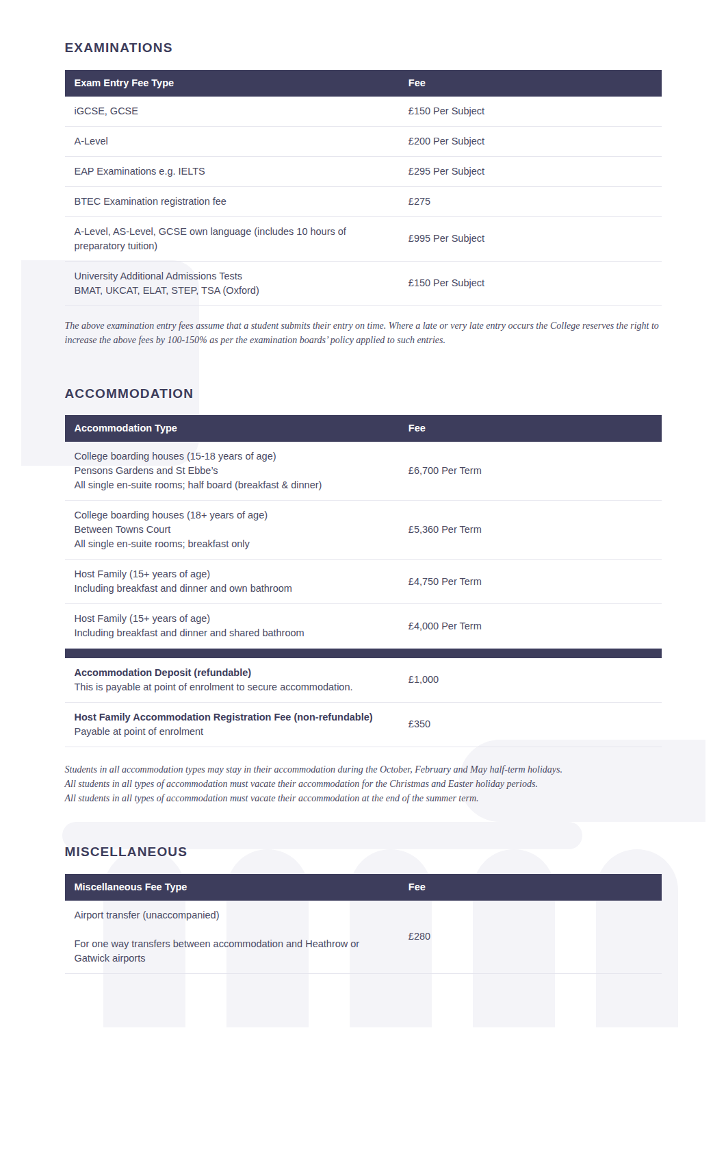Examinations
| Exam Entry Fee Type | Fee |
| --- | --- |
| iGCSE, GCSE | £150 Per Subject |
| A-Level | £200 Per Subject |
| EAP Examinations e.g. IELTS | £295 Per Subject |
| BTEC Examination registration fee | £275 |
| A-Level, AS-Level, GCSE own language (includes 10 hours of preparatory tuition) | £995 Per Subject |
| University Additional Admissions Tests BMAT, UKCAT, ELAT, STEP, TSA (Oxford) | £150 Per Subject |
The above examination entry fees assume that a student submits their entry on time. Where a late or very late entry occurs the College reserves the right to increase the above fees by 100-150% as per the examination boards’ policy applied to such entries.
Accommodation
| Accommodation Type | Fee |
| --- | --- |
| College boarding houses (15-18 years of age) Pensons Gardens and St Ebbe’s All single en-suite rooms; half board (breakfast & dinner) | £6,700 Per Term |
| College boarding houses (18+ years of age) Between Towns Court All single en-suite rooms; breakfast only | £5,360 Per Term |
| Host Family (15+ years of age) Including breakfast and dinner and own bathroom | £4,750 Per Term |
| Host Family (15+ years of age) Including breakfast and dinner and shared bathroom | £4,000 Per Term |
| Accommodation Deposit (refundable) This is payable at point of enrolment to secure accommodation. | £1,000 |
| Host Family Accommodation Registration Fee (non-refundable) Payable at point of enrolment | £350 |
Students in all accommodation types may stay in their accommodation during the October, February and May half-term holidays.
All students in all types of accommodation must vacate their accommodation for the Christmas and Easter holiday periods.
All students in all types of accommodation must vacate their accommodation at the end of the summer term.
Miscellaneous
| Miscellaneous Fee Type | Fee |
| --- | --- |
| Airport transfer (unaccompanied) For one way transfers between accommodation and Heathrow or Gatwick airports | £280 |